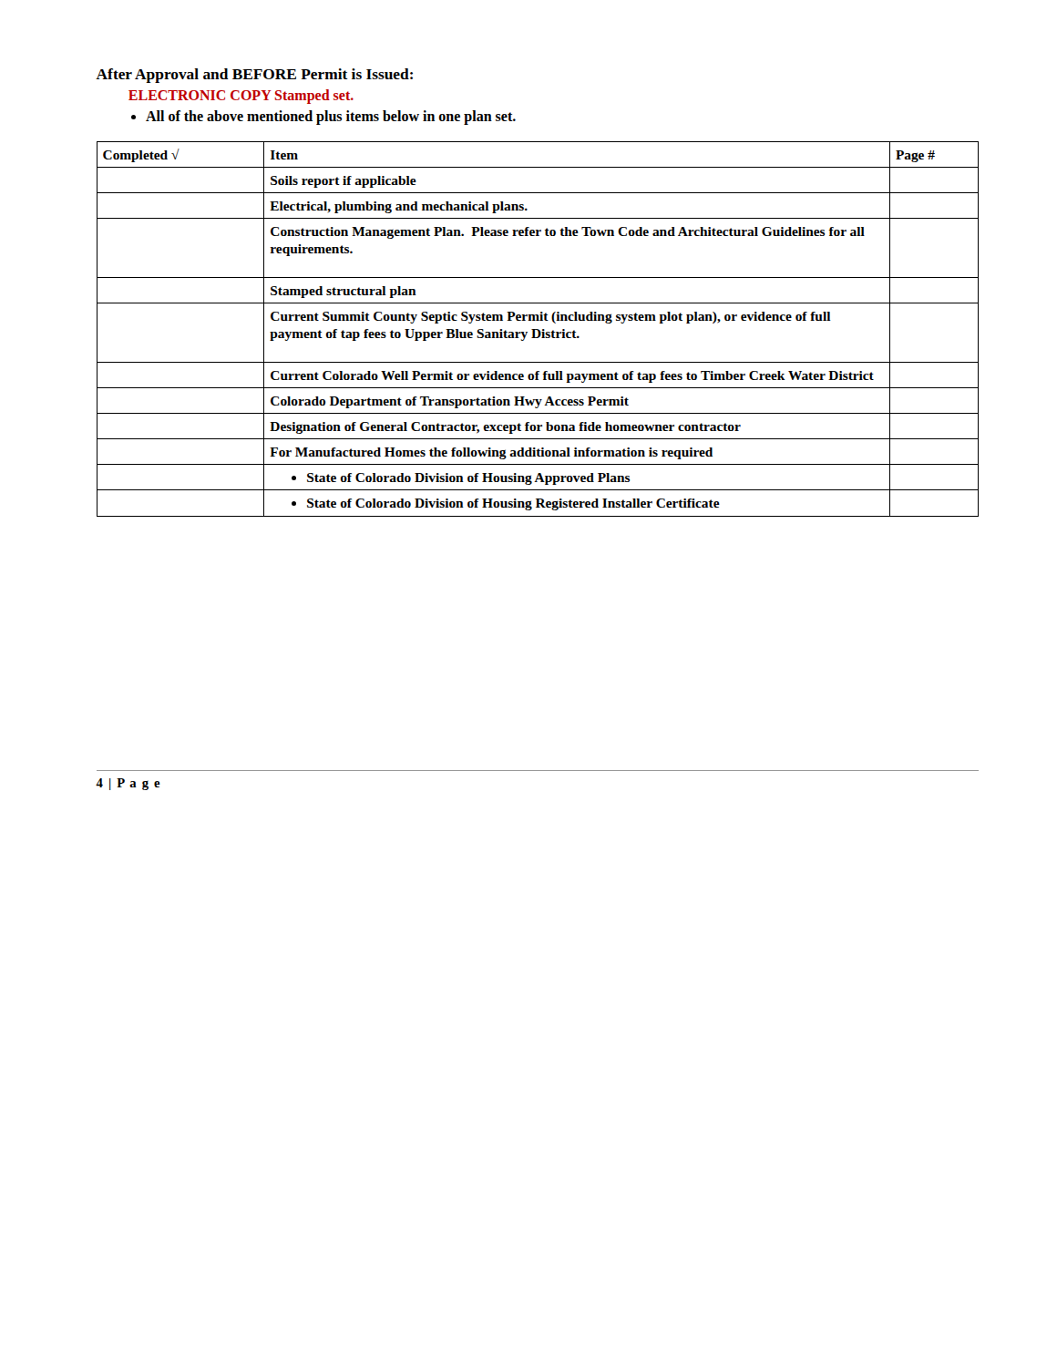After Approval and BEFORE Permit is Issued:
ELECTRONIC COPY Stamped set.
All of the above mentioned plus items below in one plan set.
| Completed √ | Item | Page # |
| --- | --- | --- |
| | Soils report if applicable | |
| | Electrical, plumbing and mechanical plans. | |
| | Construction Management Plan. Please refer to the Town Code and Architectural Guidelines for all requirements. | |
| | Stamped structural plan | |
| | Current Summit County Septic System Permit (including system plot plan), or evidence of full payment of tap fees to Upper Blue Sanitary District. | |
| | Current Colorado Well Permit or evidence of full payment of tap fees to Timber Creek Water District | |
| | Colorado Department of Transportation Hwy Access Permit | |
| | Designation of General Contractor, except for bona fide homeowner contractor | |
| | For Manufactured Homes the following additional information is required | |
| | State of Colorado Division of Housing Approved Plans | |
| | State of Colorado Division of Housing Registered Installer Certificate | |
4 | P a g e